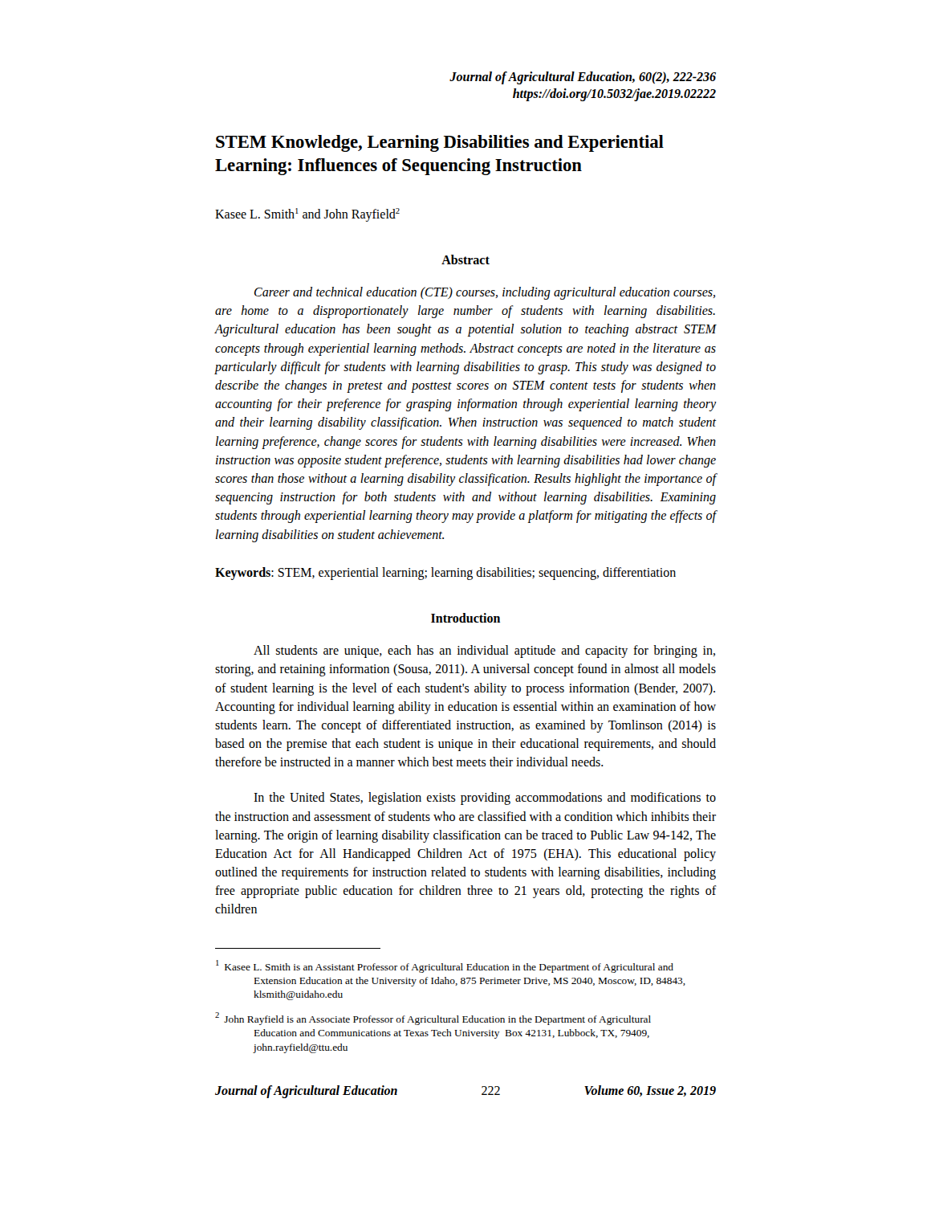Journal of Agricultural Education, 60(2), 222-236
https://doi.org/10.5032/jae.2019.02222
STEM Knowledge, Learning Disabilities and Experiential Learning: Influences of Sequencing Instruction
Kasee L. Smith1 and John Rayfield2
Abstract
Career and technical education (CTE) courses, including agricultural education courses, are home to a disproportionately large number of students with learning disabilities. Agricultural education has been sought as a potential solution to teaching abstract STEM concepts through experiential learning methods. Abstract concepts are noted in the literature as particularly difficult for students with learning disabilities to grasp. This study was designed to describe the changes in pretest and posttest scores on STEM content tests for students when accounting for their preference for grasping information through experiential learning theory and their learning disability classification. When instruction was sequenced to match student learning preference, change scores for students with learning disabilities were increased. When instruction was opposite student preference, students with learning disabilities had lower change scores than those without a learning disability classification. Results highlight the importance of sequencing instruction for both students with and without learning disabilities. Examining students through experiential learning theory may provide a platform for mitigating the effects of learning disabilities on student achievement.
Keywords: STEM, experiential learning; learning disabilities; sequencing, differentiation
Introduction
All students are unique, each has an individual aptitude and capacity for bringing in, storing, and retaining information (Sousa, 2011). A universal concept found in almost all models of student learning is the level of each student's ability to process information (Bender, 2007). Accounting for individual learning ability in education is essential within an examination of how students learn. The concept of differentiated instruction, as examined by Tomlinson (2014) is based on the premise that each student is unique in their educational requirements, and should therefore be instructed in a manner which best meets their individual needs.
In the United States, legislation exists providing accommodations and modifications to the instruction and assessment of students who are classified with a condition which inhibits their learning. The origin of learning disability classification can be traced to Public Law 94-142, The Education Act for All Handicapped Children Act of 1975 (EHA). This educational policy outlined the requirements for instruction related to students with learning disabilities, including free appropriate public education for children three to 21 years old, protecting the rights of children
1 Kasee L. Smith is an Assistant Professor of Agricultural Education in the Department of Agricultural and Extension Education at the University of Idaho, 875 Perimeter Drive, MS 2040, Moscow, ID, 84843, klsmith@uidaho.edu
2 John Rayfield is an Associate Professor of Agricultural Education in the Department of Agricultural Education and Communications at Texas Tech University Box 42131, Lubbock, TX, 79409, john.rayfield@ttu.edu
Journal of Agricultural Education 222 Volume 60, Issue 2, 2019